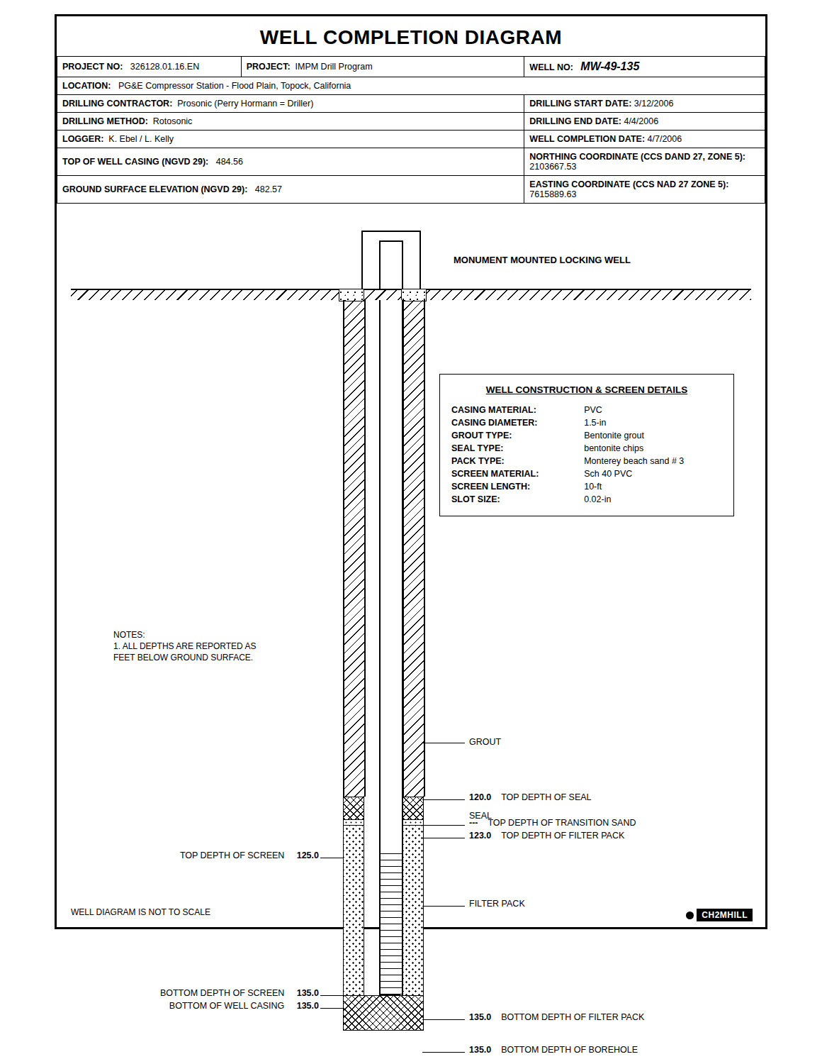WELL COMPLETION DIAGRAM
| PROJECT NO: 326128.01.16.EN | PROJECT: IMPM Drill Program | WELL NO: MW-49-135 |
| LOCATION: PG&E Compressor Station - Flood Plain, Topock, California |
| DRILLING CONTRACTOR: Prosonic (Perry Hormann = Driller) | DRILLING START DATE: 3/12/2006 |
| DRILLING METHOD: Rotosonic | DRILLING END DATE: 4/4/2006 |
| LOGGER: K. Ebel / L. Kelly | WELL COMPLETION DATE: 4/7/2006 |
| TOP OF WELL CASING (NGVD 29): 484.56 | NORTHING COORDINATE (CCS DAND 27, ZONE 5): 2103667.53 |
| GROUND SURFACE ELEVATION (NGVD 29): 482.57 | EASTING COORDINATE (CCS NAD 27 ZONE 5): 7615889.63 |
MONUMENT MOUNTED LOCKING WELL
WELL CONSTRUCTION & SCREEN DETAILS
| CASING MATERIAL: | PVC |
| CASING DIAMETER: | 1.5-in |
| GROUT TYPE: | Bentonite grout |
| SEAL TYPE: | bentonite chips |
| PACK TYPE: | Monterey beach sand # 3 |
| SCREEN MATERIAL: | Sch 40 PVC |
| SCREEN LENGTH: | 10-ft |
| SLOT SIZE: | 0.02-in |
NOTES:
1. ALL DEPTHS ARE REPORTED AS
FEET BELOW GROUND SURFACE.
GROUT
120.0 TOP DEPTH OF SEAL
SEAL
--- TOP DEPTH OF TRANSITION SAND
123.0 TOP DEPTH OF FILTER PACK
TOP DEPTH OF SCREEN 125.0
FILTER PACK
BOTTOM DEPTH OF SCREEN 135.0
BOTTOM OF WELL CASING 135.0
135.0 BOTTOM DEPTH OF FILTER PACK
135.0 BOTTOM DEPTH OF BOREHOLE
WELL DIAGRAM IS NOT TO SCALE
CH2MHILL